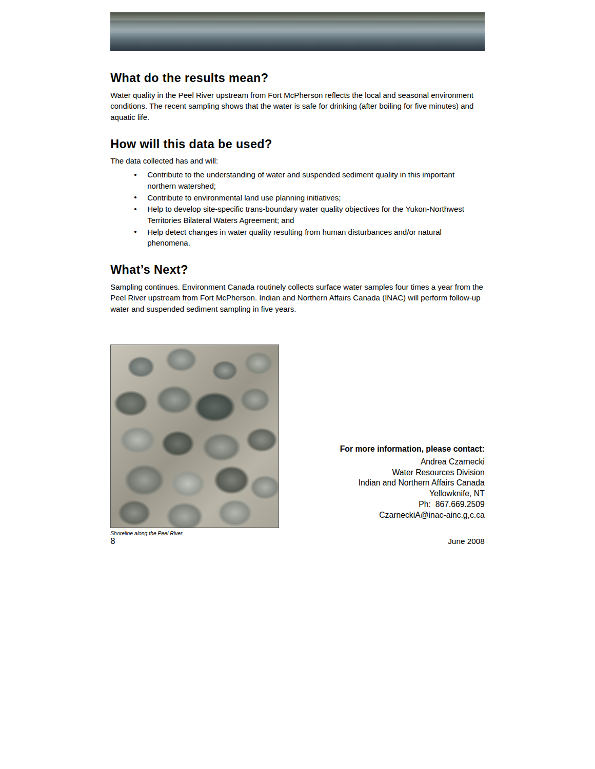What do the results mean?
Water quality in the Peel River upstream from Fort McPherson reflects the local and seasonal environment conditions. The recent sampling shows that the water is safe for drinking (after boiling for five minutes) and aquatic life.
How will this data be used?
The data collected has and will:
Contribute to the understanding of water and suspended sediment quality in this important northern watershed;
Contribute to environmental land use planning initiatives;
Help to develop site-specific trans-boundary water quality objectives for the Yukon-Northwest Territories Bilateral Waters Agreement; and
Help detect changes in water quality resulting from human disturbances and/or natural phenomena.
What’s Next?
Sampling continues. Environment Canada routinely collects surface water samples four times a year from the Peel River upstream from Fort McPherson. Indian and Northern Affairs Canada (INAC) will perform follow-up water and suspended sediment sampling in five years.
Shoreline along the Peel River.
For more information, please contact:
Andrea Czarnecki
Water Resources Division
Indian and Northern Affairs Canada
Yellowknife, NT
Ph: 867.669.2509
CzarneckiA@inac-ainc.g,c.ca
8 June 2008